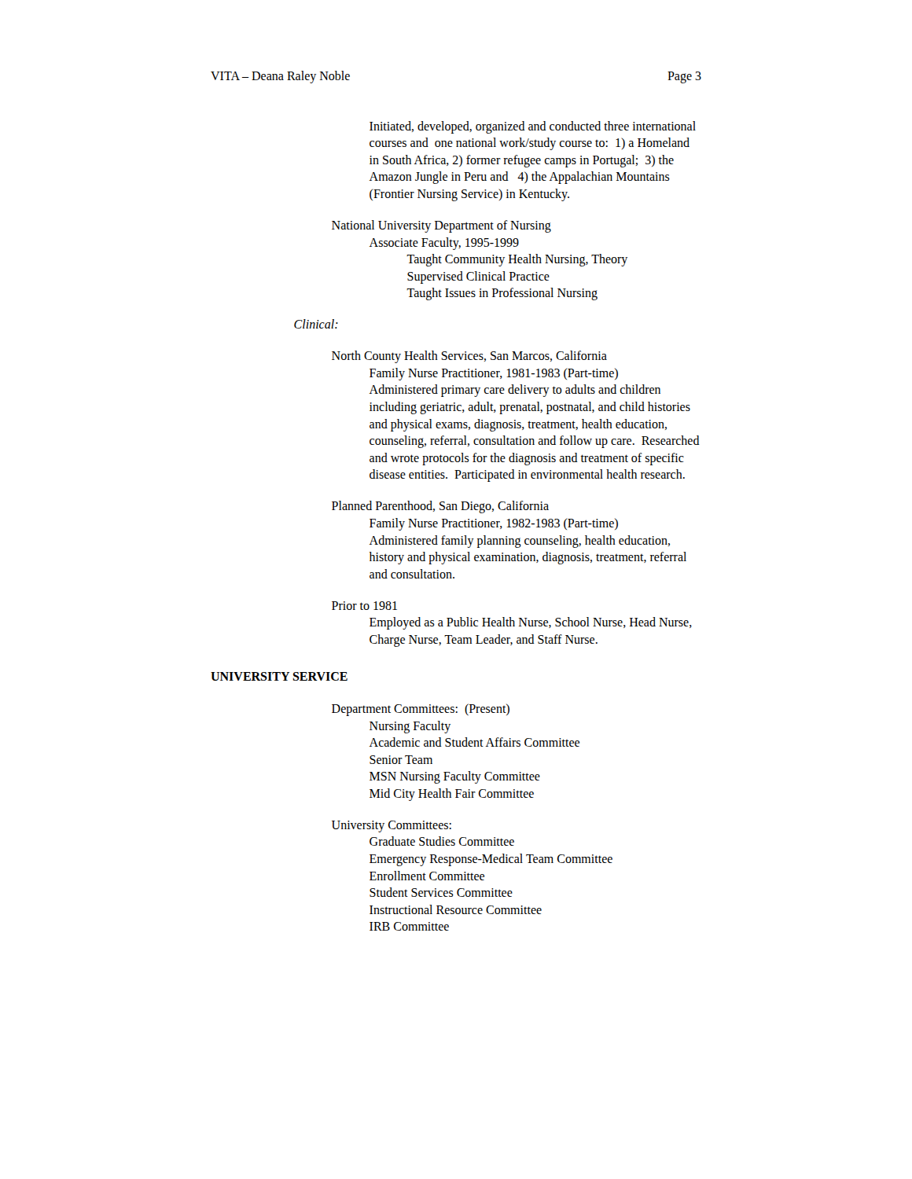VITA – Deana Raley Noble Page 3
Initiated, developed, organized and conducted three international courses and one national work/study course to: 1) a Homeland in South Africa, 2) former refugee camps in Portugal; 3) the Amazon Jungle in Peru and 4) the Appalachian Mountains (Frontier Nursing Service) in Kentucky.
National University Department of Nursing
Associate Faculty, 1995-1999
Taught Community Health Nursing, Theory
Supervised Clinical Practice
Taught Issues in Professional Nursing
Clinical:
North County Health Services, San Marcos, California
Family Nurse Practitioner, 1981-1983 (Part-time)
Administered primary care delivery to adults and children including geriatric, adult, prenatal, postnatal, and child histories and physical exams, diagnosis, treatment, health education, counseling, referral, consultation and follow up care. Researched and wrote protocols for the diagnosis and treatment of specific disease entities. Participated in environmental health research.
Planned Parenthood, San Diego, California
Family Nurse Practitioner, 1982-1983 (Part-time)
Administered family planning counseling, health education, history and physical examination, diagnosis, treatment, referral and consultation.
Prior to 1981
Employed as a Public Health Nurse, School Nurse, Head Nurse, Charge Nurse, Team Leader, and Staff Nurse.
UNIVERSITY SERVICE
Department Committees: (Present)
Nursing Faculty
Academic and Student Affairs Committee
Senior Team
MSN Nursing Faculty Committee
Mid City Health Fair Committee
University Committees:
Graduate Studies Committee
Emergency Response-Medical Team Committee
Enrollment Committee
Student Services Committee
Instructional Resource Committee
IRB Committee